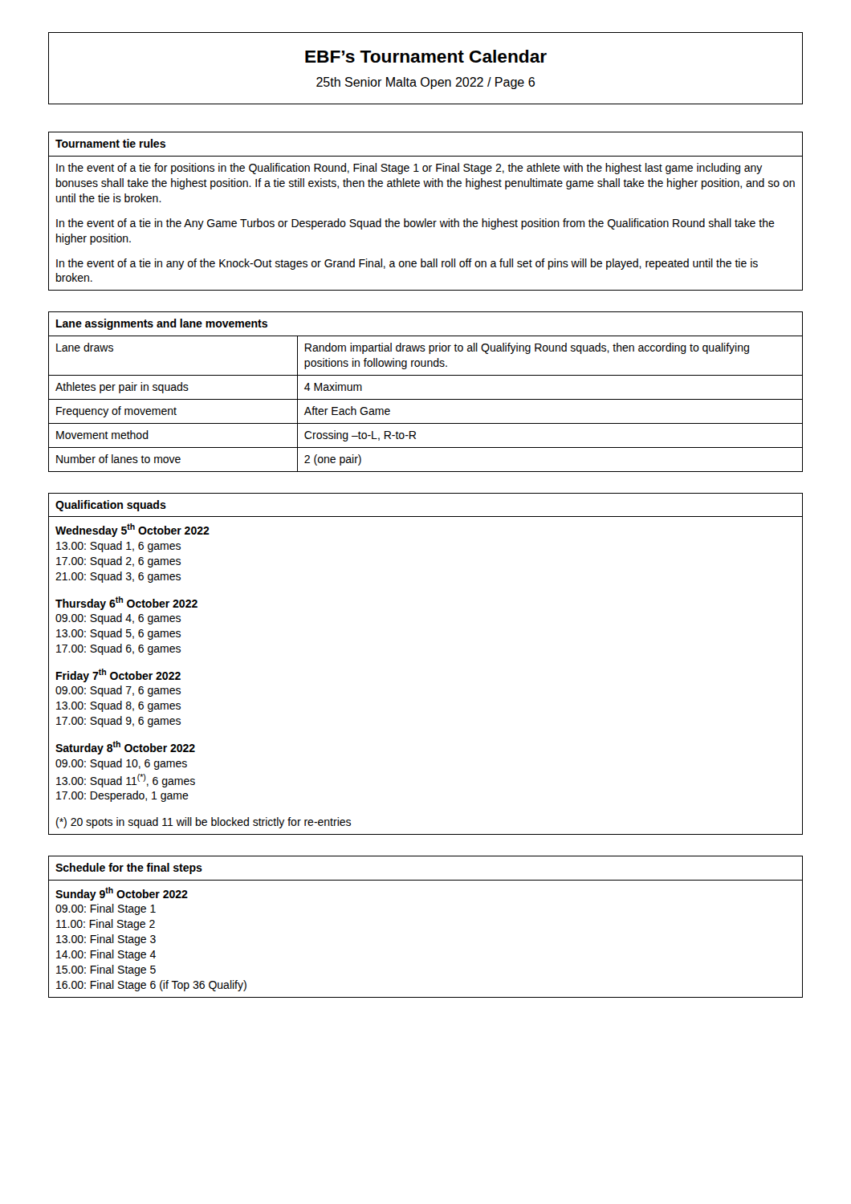EBF’s Tournament Calendar
25th Senior Malta Open 2022 / Page 6
| Tournament tie rules |
| --- |
| In the event of a tie for positions in the Qualification Round, Final Stage 1 or Final Stage 2, the athlete with the highest last game including any bonuses shall take the highest position. If a tie still exists, then the athlete with the highest penultimate game shall take the higher position, and so on until the tie is broken. In the event of a tie in the Any Game Turbos or Desperado Squad the bowler with the highest position from the Qualification Round shall take the higher position. In the event of a tie in any of the Knock-Out stages or Grand Final, a one ball roll off on a full set of pins will be played, repeated until the tie is broken. |
| Lane assignments and lane movements |
| --- |
| Lane draws | Random impartial draws prior to all Qualifying Round squads, then according to qualifying positions in following rounds. |
| Athletes per pair in squads | 4 Maximum |
| Frequency of movement | After Each Game |
| Movement method | Crossing –to-L, R-to-R |
| Number of lanes to move | 2 (one pair) |
| Qualification squads |
| --- |
| Wednesday 5 th October 2022 13.00: Squad 1, 6 games 17.00: Squad 2, 6 games 21.00: Squad 3, 6 games Thursday 6 th October 2022 09.00: Squad 4, 6 games 13.00: Squad 5, 6 games 17.00: Squad 6, 6 games Friday 7 th October 2022 09.00: Squad 7, 6 games 13.00: Squad 8, 6 games 17.00: Squad 9, 6 games Saturday 8 th October 2022 09.00: Squad 10, 6 games 13.00: Squad 11 (*) , 6 games 17.00: Desperado, 1 game (*) 20 spots in squad 11 will be blocked strictly for re-entries |
| Schedule for the final steps |
| --- |
| Sunday 9 th October 2022 09.00: Final Stage 1 11.00: Final Stage 2 13.00: Final Stage 3 14.00: Final Stage 4 15.00: Final Stage 5 16.00: Final Stage 6 (if Top 36 Qualify) |